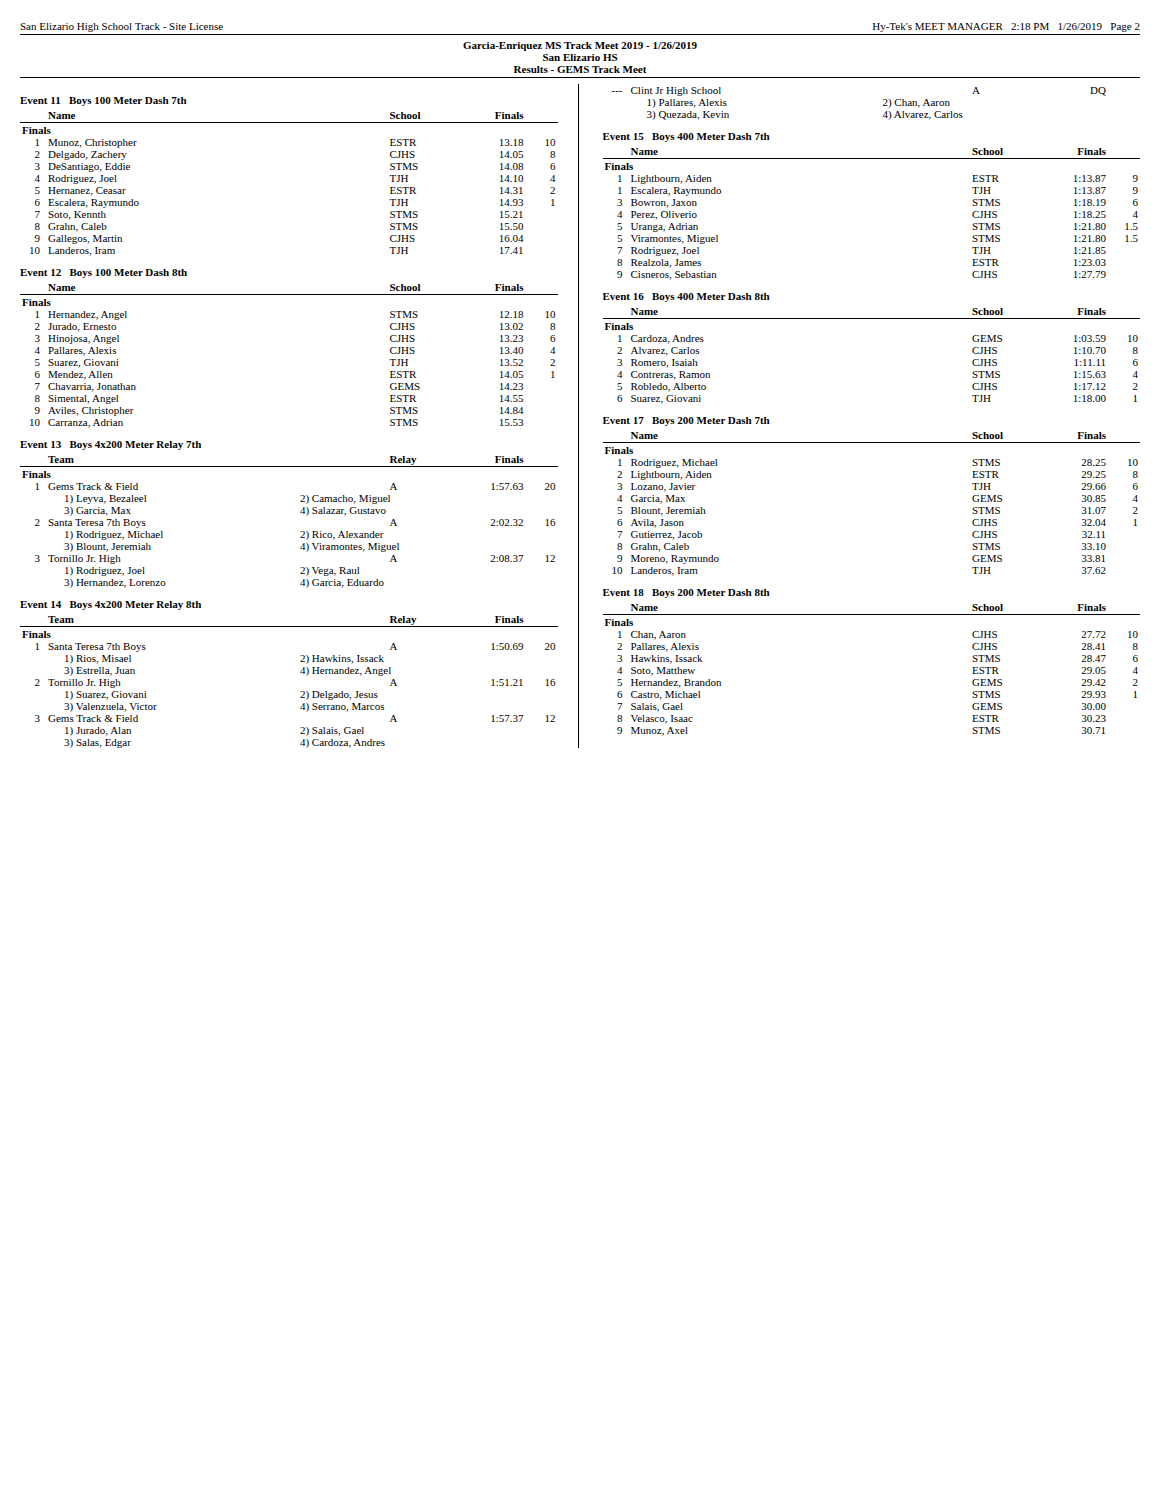San Elizario High School Track - Site License
Hy-Tek's MEET MANAGER 2:18 PM 1/26/2019 Page 2
Garcia-Enriquez MS Track Meet 2019 - 1/26/2019
San Elizario HS
Results - GEMS Track Meet
Event 11 Boys 100 Meter Dash 7th
| | Name | School | Finals | |
| --- | --- | --- | --- | --- |
| Finals |
| 1 | Munoz, Christopher | ESTR | 13.18 | 10 |
| 2 | Delgado, Zachery | CJHS | 14.05 | 8 |
| 3 | DeSantiago, Eddie | STMS | 14.08 | 6 |
| 4 | Rodriguez, Joel | TJH | 14.10 | 4 |
| 5 | Hernanez, Ceasar | ESTR | 14.31 | 2 |
| 6 | Escalera, Raymundo | TJH | 14.93 | 1 |
| 7 | Soto, Kennth | STMS | 15.21 | |
| 8 | Grahn, Caleb | STMS | 15.50 | |
| 9 | Gallegos, Martin | CJHS | 16.04 | |
| 10 | Landeros, Iram | TJH | 17.41 | |
Event 12 Boys 100 Meter Dash 8th
| | Name | School | Finals | |
| --- | --- | --- | --- | --- |
| Finals |
| 1 | Hernandez, Angel | STMS | 12.18 | 10 |
| 2 | Jurado, Ernesto | CJHS | 13.02 | 8 |
| 3 | Hinojosa, Angel | CJHS | 13.23 | 6 |
| 4 | Pallares, Alexis | CJHS | 13.40 | 4 |
| 5 | Suarez, Giovani | TJH | 13.52 | 2 |
| 6 | Mendez, Allen | ESTR | 14.05 | 1 |
| 7 | Chavarria, Jonathan | GEMS | 14.23 | |
| 8 | Simental, Angel | ESTR | 14.55 | |
| 9 | Aviles, Christopher | STMS | 14.84 | |
| 10 | Carranza, Adrian | STMS | 15.53 | |
Event 13 Boys 4x200 Meter Relay 7th
| | Team | Relay | Finals | |
| --- | --- | --- | --- | --- |
| Finals |
| 1 | Gems Track & Field | A | 1:57.63 | 20 |
| | 1) Leyva, Bezaleel 2) Camacho, Miguel |
| | 3) Garcia, Max 4) Salazar, Gustavo |
| 2 | Santa Teresa 7th Boys | A | 2:02.32 | 16 |
| | 1) Rodriguez, Michael 2) Rico, Alexander |
| | 3) Blount, Jeremiah 4) Viramontes, Miguel |
| 3 | Tornillo Jr. High | A | 2:08.37 | 12 |
| | 1) Rodriguez, Joel 2) Vega, Raul |
| | 3) Hernandez, Lorenzo 4) Garcia, Eduardo |
Event 14 Boys 4x200 Meter Relay 8th
| | Team | Relay | Finals | |
| --- | --- | --- | --- | --- |
| Finals |
| 1 | Santa Teresa 7th Boys | A | 1:50.69 | 20 |
| | 1) Rios, Misael 2) Hawkins, Issack |
| | 3) Estrella, Juan 4) Hernandez, Angel |
| 2 | Tornillo Jr. High | A | 1:51.21 | 16 |
| | 1) Suarez, Giovani 2) Delgado, Jesus |
| | 3) Valenzuela, Victor 4) Serrano, Marcos |
| 3 | Gems Track & Field | A | 1:57.37 | 12 |
| | 1) Jurado, Alan 2) Salais, Gael |
| | 3) Salas, Edgar 4) Cardoza, Andres |
| --- | Clint Jr High School | A | DQ | |
| | 1) Pallares, Alexis 2) Chan, Aaron |
| | 3) Quezada, Kevin 4) Alvarez, Carlos |
Event 15 Boys 400 Meter Dash 7th
| | Name | School | Finals | |
| --- | --- | --- | --- | --- |
| Finals |
| 1 | Lightbourn, Aiden | ESTR | 1:13.87 | 9 |
| 1 | Escalera, Raymundo | TJH | 1:13.87 | 9 |
| 3 | Bowron, Jaxon | STMS | 1:18.19 | 6 |
| 4 | Perez, Oliverio | CJHS | 1:18.25 | 4 |
| 5 | Uranga, Adrian | STMS | 1:21.80 | 1.5 |
| 5 | Viramontes, Miguel | STMS | 1:21.80 | 1.5 |
| 7 | Rodriguez, Joel | TJH | 1:21.85 | |
| 8 | Realzola, James | ESTR | 1:23.03 | |
| 9 | Cisneros, Sebastian | CJHS | 1:27.79 | |
Event 16 Boys 400 Meter Dash 8th
| | Name | School | Finals | |
| --- | --- | --- | --- | --- |
| Finals |
| 1 | Cardoza, Andres | GEMS | 1:03.59 | 10 |
| 2 | Alvarez, Carlos | CJHS | 1:10.70 | 8 |
| 3 | Romero, Isaiah | CJHS | 1:11.11 | 6 |
| 4 | Contreras, Ramon | STMS | 1:15.63 | 4 |
| 5 | Robledo, Alberto | CJHS | 1:17.12 | 2 |
| 6 | Suarez, Giovani | TJH | 1:18.00 | 1 |
Event 17 Boys 200 Meter Dash 7th
| | Name | School | Finals | |
| --- | --- | --- | --- | --- |
| Finals |
| 1 | Rodriguez, Michael | STMS | 28.25 | 10 |
| 2 | Lightbourn, Aiden | ESTR | 29.25 | 8 |
| 3 | Lozano, Javier | TJH | 29.66 | 6 |
| 4 | Garcia, Max | GEMS | 30.85 | 4 |
| 5 | Blount, Jeremiah | STMS | 31.07 | 2 |
| 6 | Avila, Jason | CJHS | 32.04 | 1 |
| 7 | Gutierrez, Jacob | CJHS | 32.11 | |
| 8 | Grahn, Caleb | STMS | 33.10 | |
| 9 | Moreno, Raymundo | GEMS | 33.81 | |
| 10 | Landeros, Iram | TJH | 37.62 | |
Event 18 Boys 200 Meter Dash 8th
| | Name | School | Finals | |
| --- | --- | --- | --- | --- |
| Finals |
| 1 | Chan, Aaron | CJHS | 27.72 | 10 |
| 2 | Pallares, Alexis | CJHS | 28.41 | 8 |
| 3 | Hawkins, Issack | STMS | 28.47 | 6 |
| 4 | Soto, Matthew | ESTR | 29.05 | 4 |
| 5 | Hernandez, Brandon | GEMS | 29.42 | 2 |
| 6 | Castro, Michael | STMS | 29.93 | 1 |
| 7 | Salais, Gael | GEMS | 30.00 | |
| 8 | Velasco, Isaac | ESTR | 30.23 | |
| 9 | Munoz, Axel | STMS | 30.71 | |